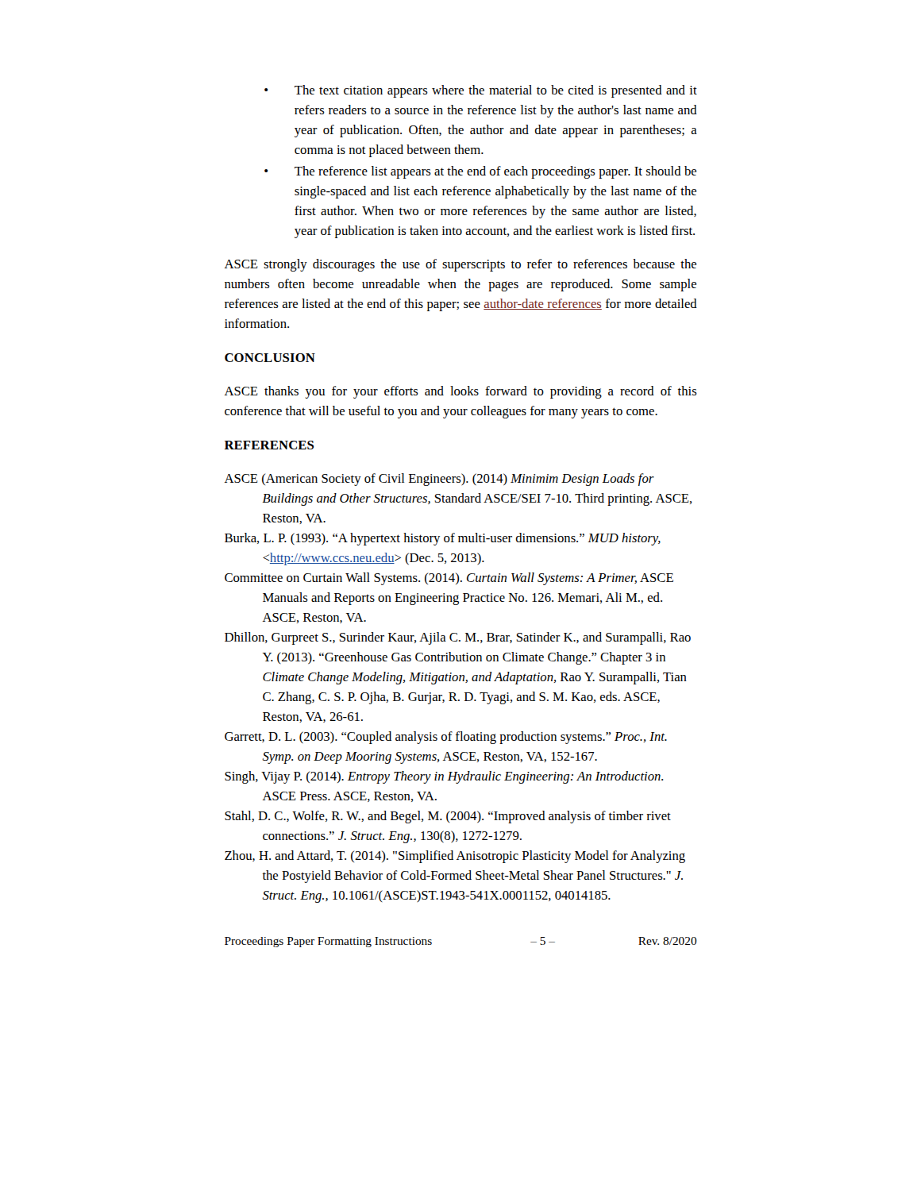The text citation appears where the material to be cited is presented and it refers readers to a source in the reference list by the author's last name and year of publication. Often, the author and date appear in parentheses; a comma is not placed between them.
The reference list appears at the end of each proceedings paper. It should be single-spaced and list each reference alphabetically by the last name of the first author. When two or more references by the same author are listed, year of publication is taken into account, and the earliest work is listed first.
ASCE strongly discourages the use of superscripts to refer to references because the numbers often become unreadable when the pages are reproduced. Some sample references are listed at the end of this paper; see author-date references for more detailed information.
CONCLUSION
ASCE thanks you for your efforts and looks forward to providing a record of this conference that will be useful to you and your colleagues for many years to come.
REFERENCES
ASCE (American Society of Civil Engineers). (2014) Minimim Design Loads for Buildings and Other Structures, Standard ASCE/SEI 7-10. Third printing. ASCE, Reston, VA.
Burka, L. P. (1993). “A hypertext history of multi-user dimensions.” MUD history, <http://www.ccs.neu.edu> (Dec. 5, 2013).
Committee on Curtain Wall Systems. (2014). Curtain Wall Systems: A Primer, ASCE Manuals and Reports on Engineering Practice No. 126. Memari, Ali M., ed. ASCE, Reston, VA.
Dhillon, Gurpreet S., Surinder Kaur, Ajila C. M., Brar, Satinder K., and Surampalli, Rao Y. (2013). “Greenhouse Gas Contribution on Climate Change.” Chapter 3 in Climate Change Modeling, Mitigation, and Adaptation, Rao Y. Surampalli, Tian C. Zhang, C. S. P. Ojha, B. Gurjar, R. D. Tyagi, and S. M. Kao, eds. ASCE, Reston, VA, 26-61.
Garrett, D. L. (2003). “Coupled analysis of floating production systems.” Proc., Int. Symp. on Deep Mooring Systems, ASCE, Reston, VA, 152-167.
Singh, Vijay P. (2014). Entropy Theory in Hydraulic Engineering: An Introduction. ASCE Press. ASCE, Reston, VA.
Stahl, D. C., Wolfe, R. W., and Begel, M. (2004). “Improved analysis of timber rivet connections.” J. Struct. Eng., 130(8), 1272-1279.
Zhou, H. and Attard, T. (2014). "Simplified Anisotropic Plasticity Model for Analyzing the Postyield Behavior of Cold-Formed Sheet-Metal Shear Panel Structures." J. Struct. Eng., 10.1061/(ASCE)ST.1943-541X.0001152, 04014185.
Proceedings Paper Formatting Instructions
– 5 –
Rev. 8/2020